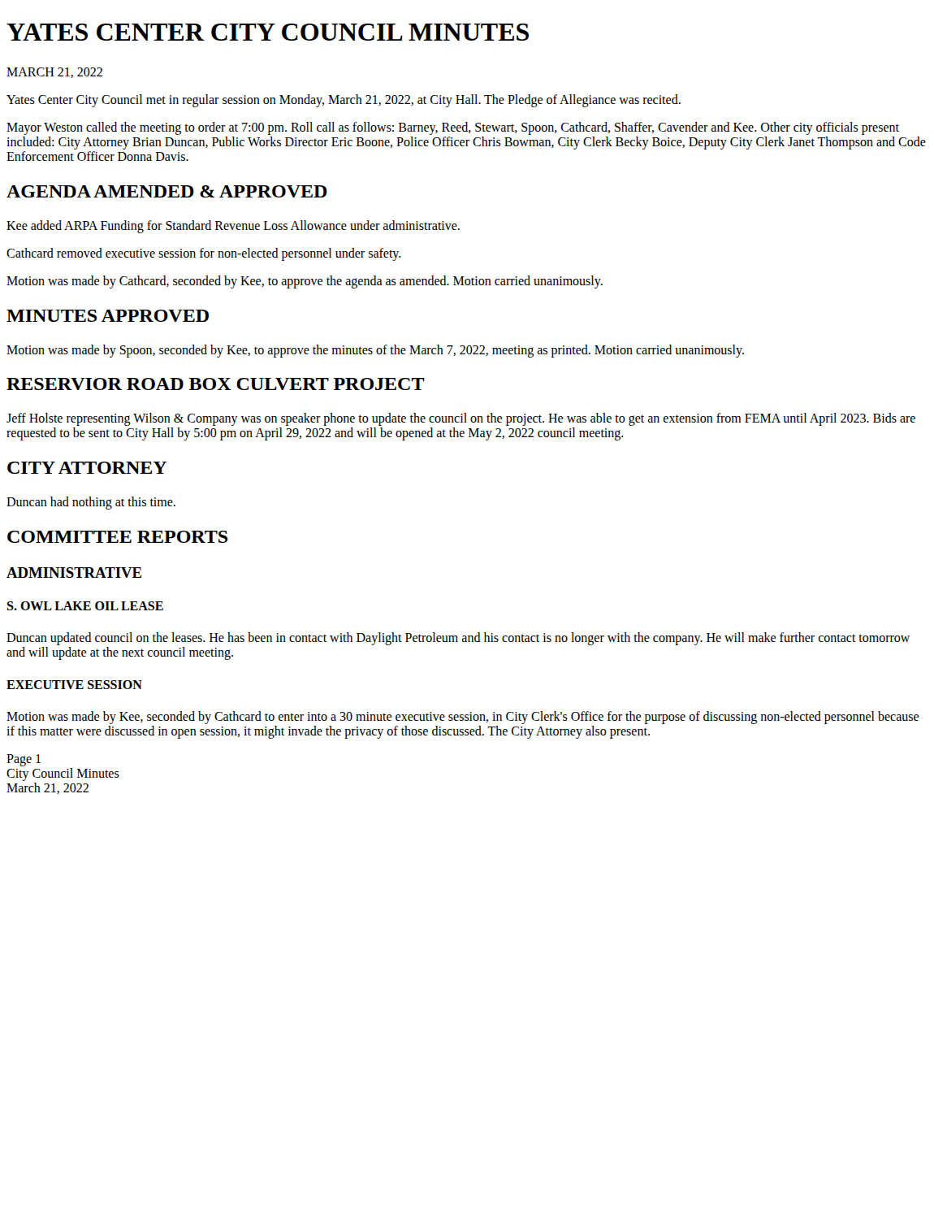YATES CENTER CITY COUNCIL MINUTES
MARCH 21, 2022
Yates Center City Council met in regular session on Monday, March 21, 2022, at City Hall. The Pledge of Allegiance was recited.
Mayor Weston called the meeting to order at 7:00 pm. Roll call as follows: Barney, Reed, Stewart, Spoon, Cathcard, Shaffer, Cavender and Kee. Other city officials present included: City Attorney Brian Duncan, Public Works Director Eric Boone, Police Officer Chris Bowman, City Clerk Becky Boice, Deputy City Clerk Janet Thompson and Code Enforcement Officer Donna Davis.
AGENDA AMENDED & APPROVED
Kee added ARPA Funding for Standard Revenue Loss Allowance under administrative.
Cathcard removed executive session for non-elected personnel under safety.
Motion was made by Cathcard, seconded by Kee, to approve the agenda as amended. Motion carried unanimously.
MINUTES APPROVED
Motion was made by Spoon, seconded by Kee, to approve the minutes of the March 7, 2022, meeting as printed. Motion carried unanimously.
RESERVIOR ROAD BOX CULVERT PROJECT
Jeff Holste representing Wilson & Company was on speaker phone to update the council on the project. He was able to get an extension from FEMA until April 2023. Bids are requested to be sent to City Hall by 5:00 pm on April 29, 2022 and will be opened at the May 2, 2022 council meeting.
CITY ATTORNEY
Duncan had nothing at this time.
COMMITTEE REPORTS
ADMINISTRATIVE
S. OWL LAKE OIL LEASE
Duncan updated council on the leases. He has been in contact with Daylight Petroleum and his contact is no longer with the company. He will make further contact tomorrow and will update at the next council meeting.
EXECUTIVE SESSION
Motion was made by Kee, seconded by Cathcard to enter into a 30 minute executive session, in City Clerk's Office for the purpose of discussing non-elected personnel because if this matter were discussed in open session, it might invade the privacy of those discussed. The City Attorney also present.
Page 1
City Council Minutes
March 21, 2022